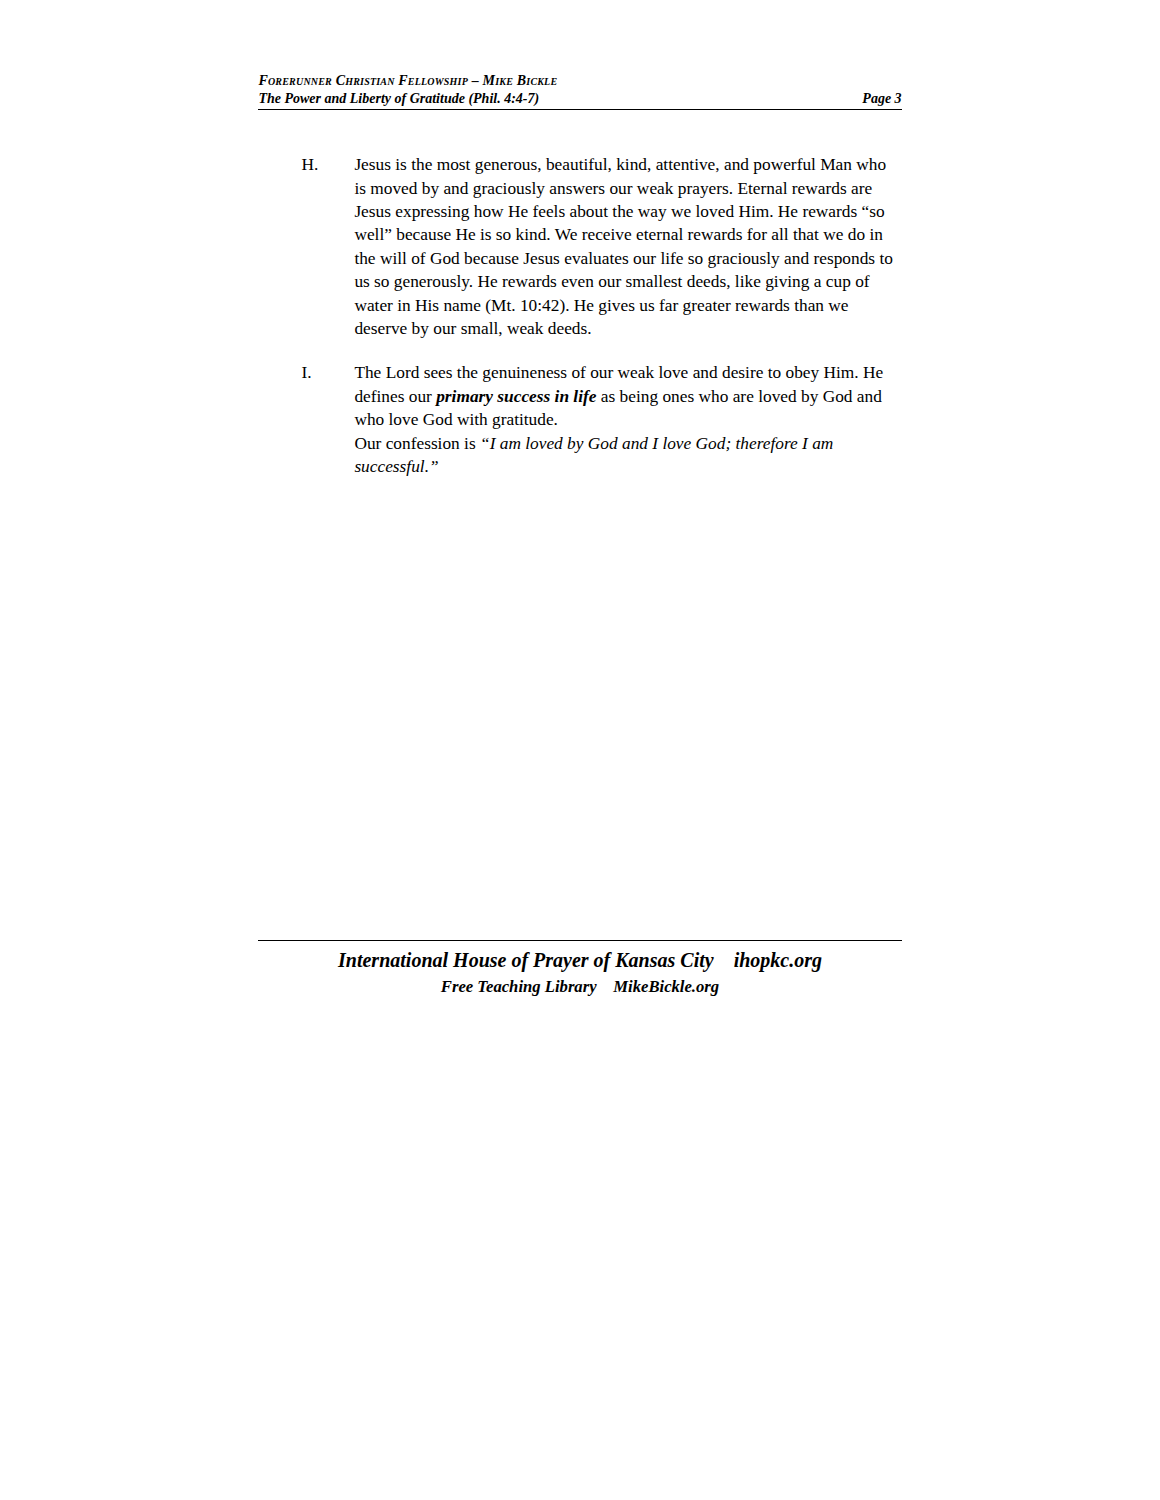Forerunner Christian Fellowship – Mike Bickle
The Power and Liberty of Gratitude (Phil. 4:4-7) Page 3
H.
Jesus is the most generous, beautiful, kind, attentive, and powerful Man who is moved by and graciously answers our weak prayers. Eternal rewards are Jesus expressing how He feels about the way we loved Him. He rewards “so well” because He is so kind. We receive eternal rewards for all that we do in the will of God because Jesus evaluates our life so graciously and responds to us so generously. He rewards even our smallest deeds, like giving a cup of water in His name (Mt. 10:42). He gives us far greater rewards than we deserve by our small, weak deeds.
I.
The Lord sees the genuineness of our weak love and desire to obey Him. He defines our primary success in life as being ones who are loved by God and who love God with gratitude.
Our confession is “I am loved by God and I love God; therefore I am successful.”
International House of Prayer of Kansas City ihopkc.org
Free Teaching Library MikeBickle.org